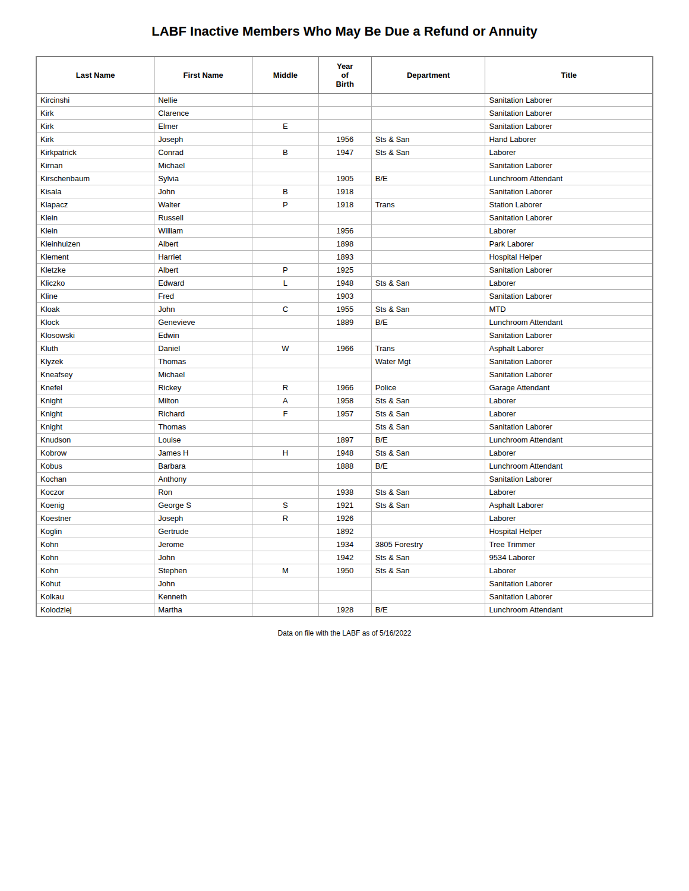LABF Inactive Members Who May Be Due a Refund or Annuity
| Last Name | First Name | Middle | Year of Birth | Department | Title |
| --- | --- | --- | --- | --- | --- |
| Kircinshi | Nellie | | | | Sanitation Laborer |
| Kirk | Clarence | | | | Sanitation Laborer |
| Kirk | Elmer | E | | | Sanitation Laborer |
| Kirk | Joseph | | 1956 | Sts & San | Hand Laborer |
| Kirkpatrick | Conrad | B | 1947 | Sts & San | Laborer |
| Kirnan | Michael | | | | Sanitation Laborer |
| Kirschenbaum | Sylvia | | 1905 | B/E | Lunchroom Attendant |
| Kisala | John | B | 1918 | | Sanitation Laborer |
| Klapacz | Walter | P | 1918 | Trans | Station Laborer |
| Klein | Russell | | | | Sanitation Laborer |
| Klein | William | | 1956 | | Laborer |
| Kleinhuizen | Albert | | 1898 | | Park Laborer |
| Klement | Harriet | | 1893 | | Hospital Helper |
| Kletzke | Albert | P | 1925 | | Sanitation Laborer |
| Kliczko | Edward | L | 1948 | Sts & San | Laborer |
| Kline | Fred | | 1903 | | Sanitation Laborer |
| Kloak | John | C | 1955 | Sts & San | MTD |
| Klock | Genevieve | | 1889 | B/E | Lunchroom Attendant |
| Klosowski | Edwin | | | | Sanitation Laborer |
| Kluth | Daniel | W | 1966 | Trans | Asphalt Laborer |
| Klyzek | Thomas | | | Water Mgt | Sanitation Laborer |
| Kneafsey | Michael | | | | Sanitation Laborer |
| Knefel | Rickey | R | 1966 | Police | Garage Attendant |
| Knight | Milton | A | 1958 | Sts & San | Laborer |
| Knight | Richard | F | 1957 | Sts & San | Laborer |
| Knight | Thomas | | | Sts & San | Sanitation Laborer |
| Knudson | Louise | | 1897 | B/E | Lunchroom Attendant |
| Kobrow | James H | H | 1948 | Sts & San | Laborer |
| Kobus | Barbara | | 1888 | B/E | Lunchroom Attendant |
| Kochan | Anthony | | | | Sanitation Laborer |
| Koczor | Ron | | 1938 | Sts & San | Laborer |
| Koenig | George S | S | 1921 | Sts & San | Asphalt Laborer |
| Koestner | Joseph | R | 1926 | | Laborer |
| Koglin | Gertrude | | 1892 | | Hospital Helper |
| Kohn | Jerome | | 1934 | 3805 Forestry | Tree Trimmer |
| Kohn | John | | 1942 | Sts & San | 9534 Laborer |
| Kohn | Stephen | M | 1950 | Sts & San | Laborer |
| Kohut | John | | | | Sanitation Laborer |
| Kolkau | Kenneth | | | | Sanitation Laborer |
| Kolodziej | Martha | | 1928 | B/E | Lunchroom Attendant |
Data on file with the LABF as of 5/16/2022